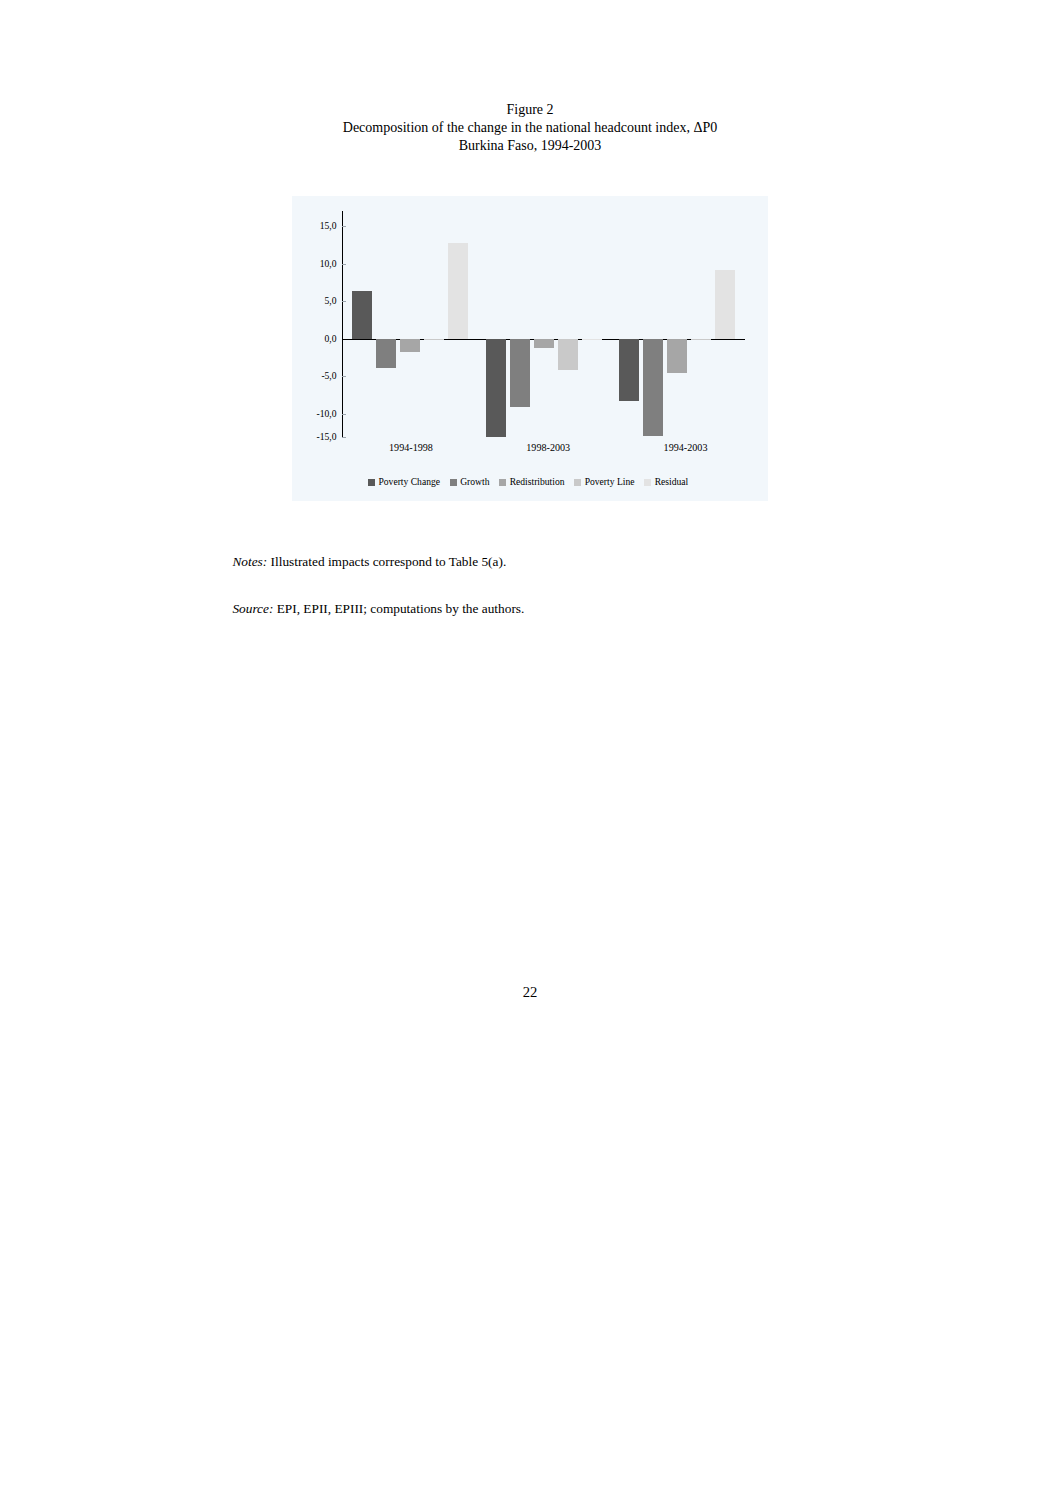Figure 2 Decomposition of the change in the national headcount index, ΔP0 Burkina Faso, 1994-2003
15,0 10,0 5,0 0,0 -5,0 -10,0 -15,0
1994-1998
1998-2003
1994-2003
Poverty Change Growth Redistribution Poverty Line Residual
Notes: Illustrated impacts correspond to Table 5(a).
Source: EPI, EPII, EPIII; computations by the authors.
22